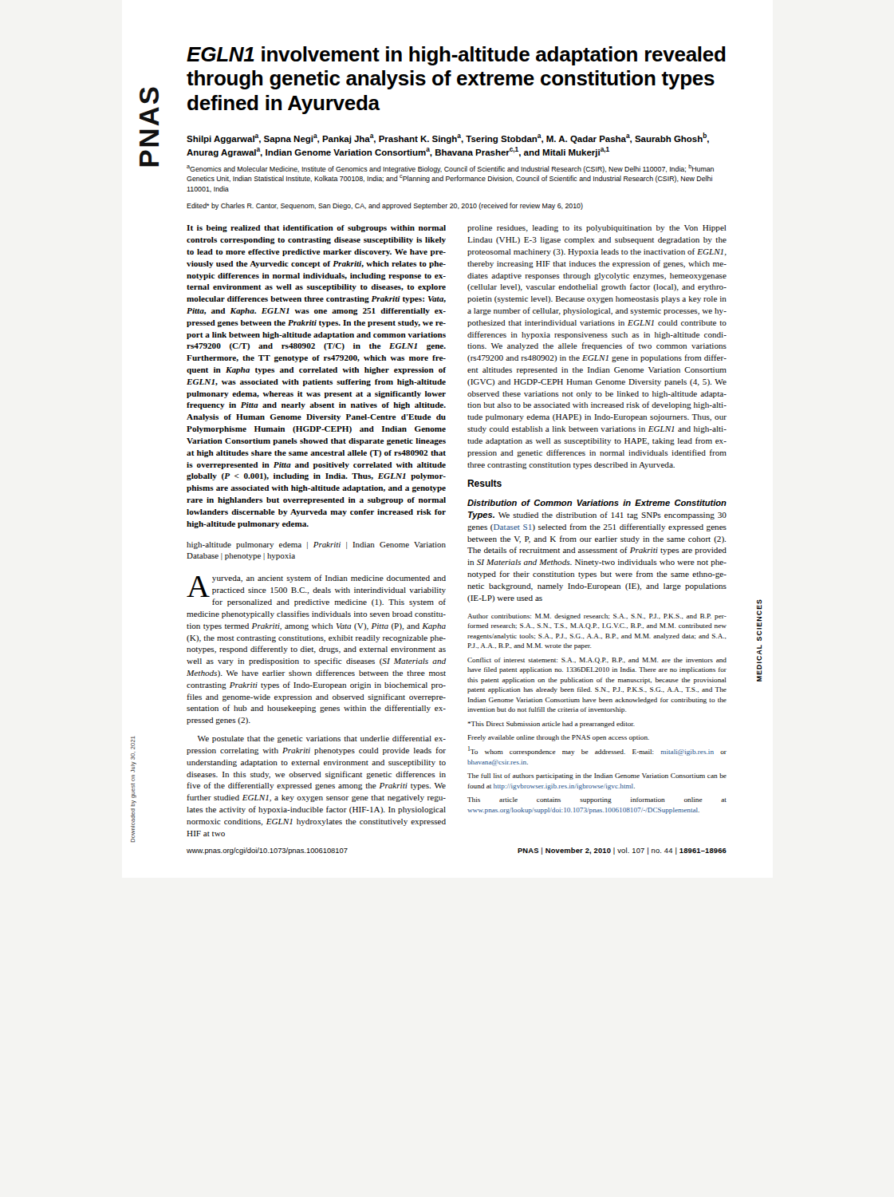PNAS
Downloaded by guest on July 30, 2021
MEDICAL SCIENCES
EGLN1 involvement in high-altitude adaptation revealed through genetic analysis of extreme constitution types defined in Ayurveda
Shilpi Aggarwala, Sapna Negia, Pankaj Jhaa, Prashant K. Singha, Tsering Stobdana, M. A. Qadar Pashaa, Saurabh Ghoshb, Anurag Agrawala, Indian Genome Variation Consortiuma, Bhavana Prasherc,1, and Mitali Mukerjia,1
aGenomics and Molecular Medicine, Institute of Genomics and Integrative Biology, Council of Scientific and Industrial Research (CSIR), New Delhi 110007, India; bHuman Genetics Unit, Indian Statistical Institute, Kolkata 700108, India; and cPlanning and Performance Division, Council of Scientific and Industrial Research (CSIR), New Delhi 110001, India
Edited* by Charles R. Cantor, Sequenom, San Diego, CA, and approved September 20, 2010 (received for review May 6, 2010)
It is being realized that identification of subgroups within normal controls corresponding to contrasting disease susceptibility is likely to lead to more effective predictive marker discovery. We have previously used the Ayurvedic concept of Prakriti, which relates to phenotypic differences in normal individuals, including response to external environment as well as susceptibility to diseases, to explore molecular differences between three contrasting Prakriti types: Vata, Pitta, and Kapha. EGLN1 was one among 251 differentially expressed genes between the Prakriti types. In the present study, we report a link between high-altitude adaptation and common variations rs479200 (C/T) and rs480902 (T/C) in the EGLN1 gene. Furthermore, the TT genotype of rs479200, which was more frequent in Kapha types and correlated with higher expression of EGLN1, was associated with patients suffering from high-altitude pulmonary edema, whereas it was present at a significantly lower frequency in Pitta and nearly absent in natives of high altitude. Analysis of Human Genome Diversity Panel-Centre d'Etude du Polymorphisme Humain (HGDP-CEPH) and Indian Genome Variation Consortium panels showed that disparate genetic lineages at high altitudes share the same ancestral allele (T) of rs480902 that is overrepresented in Pitta and positively correlated with altitude globally (P < 0.001), including in India. Thus, EGLN1 polymorphisms are associated with high-altitude adaptation, and a genotype rare in highlanders but overrepresented in a subgroup of normal lowlanders discernable by Ayurveda may confer increased risk for high-altitude pulmonary edema.
high-altitude pulmonary edema | Prakriti | Indian Genome Variation Database | phenotype | hypoxia
Ayurveda, an ancient system of Indian medicine documented and practiced since 1500 B.C., deals with interindividual variability for personalized and predictive medicine (1). This system of medicine phenotypically classifies individuals into seven broad constitution types termed Prakriti, among which Vata (V), Pitta (P), and Kapha (K), the most contrasting constitutions, exhibit readily recognizable phenotypes, respond differently to diet, drugs, and external environment as well as vary in predisposition to specific diseases (SI Materials and Methods). We have earlier shown differences between the three most contrasting Prakriti types of Indo-European origin in biochemical profiles and genome-wide expression and observed significant overrepresentation of hub and housekeeping genes within the differentially expressed genes (2).
We postulate that the genetic variations that underlie differential expression correlating with Prakriti phenotypes could provide leads for understanding adaptation to external environment and susceptibility to diseases. In this study, we observed significant genetic differences in five of the differentially expressed genes among the Prakriti types. We further studied EGLN1, a key oxygen sensor gene that negatively regulates the activity of hypoxia-inducible factor (HIF-1A). In physiological normoxic conditions, EGLN1 hydroxylates the constitutively expressed HIF at two
proline residues, leading to its polyubiquitination by the Von Hippel Lindau (VHL) E-3 ligase complex and subsequent degradation by the proteosomal machinery (3). Hypoxia leads to the inactivation of EGLN1, thereby increasing HIF that induces the expression of genes, which mediates adaptive responses through glycolytic enzymes, hemeoxygenase (cellular level), vascular endothelial growth factor (local), and erythropoietin (systemic level). Because oxygen homeostasis plays a key role in a large number of cellular, physiological, and systemic processes, we hypothesized that interindividual variations in EGLN1 could contribute to differences in hypoxia responsiveness such as in high-altitude conditions. We analyzed the allele frequencies of two common variations (rs479200 and rs480902) in the EGLN1 gene in populations from different altitudes represented in the Indian Genome Variation Consortium (IGVC) and HGDP-CEPH Human Genome Diversity panels (4, 5). We observed these variations not only to be linked to high-altitude adaptation but also to be associated with increased risk of developing high-altitude pulmonary edema (HAPE) in Indo-European sojourners. Thus, our study could establish a link between variations in EGLN1 and high-altitude adaptation as well as susceptibility to HAPE, taking lead from expression and genetic differences in normal individuals identified from three contrasting constitution types described in Ayurveda.
Results
Distribution of Common Variations in Extreme Constitution Types.
We studied the distribution of 141 tag SNPs encompassing 30 genes (Dataset S1) selected from the 251 differentially expressed genes between the V, P, and K from our earlier study in the same cohort (2). The details of recruitment and assessment of Prakriti types are provided in SI Materials and Methods. Ninety-two individuals who were not phenotyped for their constitution types but were from the same ethno-genetic background, namely Indo-European (IE), and large populations (IE-LP) were used as
Author contributions: M.M. designed research; S.A., S.N., P.J., P.K.S., and B.P. performed research; S.A., S.N., T.S., M.A.Q.P., I.G.V.C., B.P., and M.M. contributed new reagents/analytic tools; S.A., P.J., S.G., A.A., B.P., and M.M. analyzed data; and S.A., P.J., A.A., B.P., and M.M. wrote the paper.
Conflict of interest statement: S.A., M.A.Q.P., B.P., and M.M. are the inventors and have filed patent application no. 1336DEL2010 in India. There are no implications for this patent application on the publication of the manuscript, because the provisional patent application has already been filed. S.N., P.J., P.K.S., S.G., A.A., T.S., and The Indian Genome Variation Consortium have been acknowledged for contributing to the invention but do not fulfill the criteria of inventorship.
*This Direct Submission article had a prearranged editor.
Freely available online through the PNAS open access option.
1To whom correspondence may be addressed. E-mail: mitali@igib.res.in or bhavana@csir.res.in.
The full list of authors participating in the Indian Genome Variation Consortium can be found at http://igvbrowser.igib.res.in/igbrowse/igvc.html.
This article contains supporting information online at www.pnas.org/lookup/suppl/doi:10.1073/pnas.1006108107/-/DCSupplemental.
www.pnas.org/cgi/doi/10.1073/pnas.1006108107 PNAS | November 2, 2010 | vol. 107 | no. 44 | 18961–18966